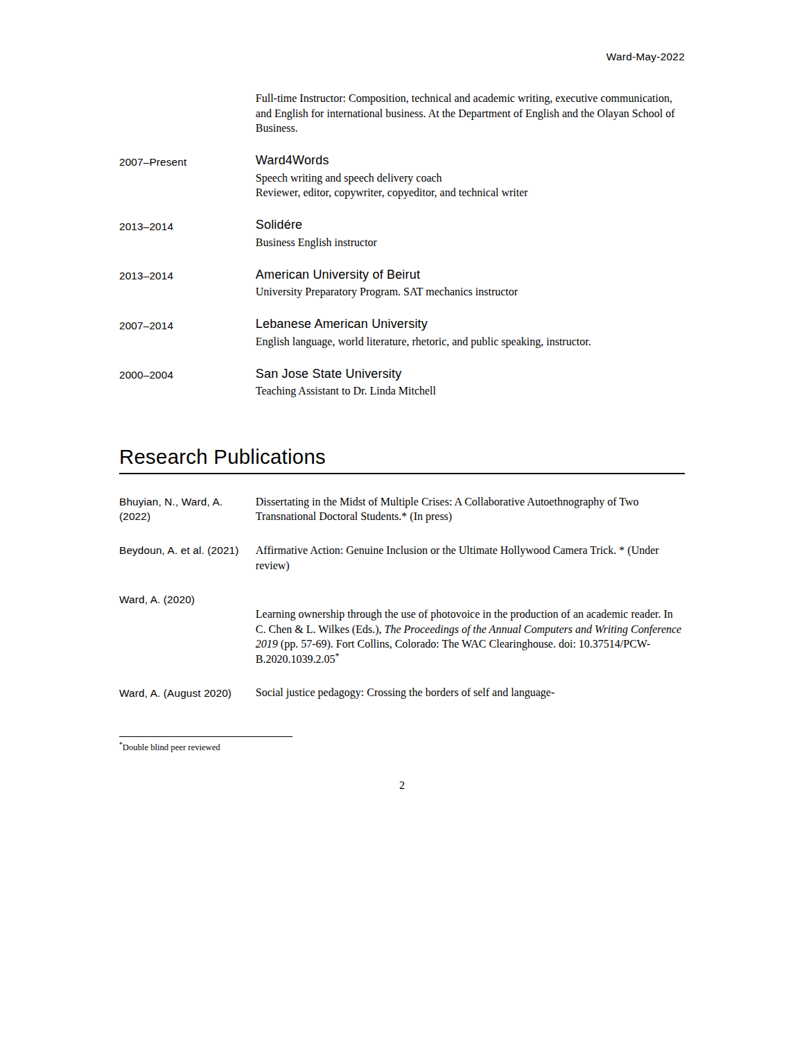Ward-May-2022
Full-time Instructor: Composition, technical and academic writing, executive communication, and English for international business. At the Department of English and the Olayan School of Business.
2007–Present
Ward4Words
Speech writing and speech delivery coach
Reviewer, editor, copywriter, copyeditor, and technical writer
2013–2014
Solidére
Business English instructor
2013–2014
American University of Beirut
University Preparatory Program. SAT mechanics instructor
2007–2014
Lebanese American University
English language, world literature, rhetoric, and public speaking, instructor.
2000–2004
San Jose State University
Teaching Assistant to Dr. Linda Mitchell
Research Publications
Bhuyian, N., Ward, A. (2022)
Dissertating in the Midst of Multiple Crises: A Collaborative Autoethnography of Two Transnational Doctoral Students.* (In press)
Beydoun, A. et al. (2021)
Affirmative Action: Genuine Inclusion or the Ultimate Hollywood Camera Trick. * (Under review)
Ward, A. (2020)
Learning ownership through the use of photovoice in the production of an academic reader. In C. Chen & L. Wilkes (Eds.), The Proceedings of the Annual Computers and Writing Conference 2019 (pp. 57-69). Fort Collins, Colorado: The WAC Clearinghouse. doi: 10.37514/PCW-B.2020.1039.2.05*
Ward, A. (August 2020)
Social justice pedagogy: Crossing the borders of self and language-
*Double blind peer reviewed
2